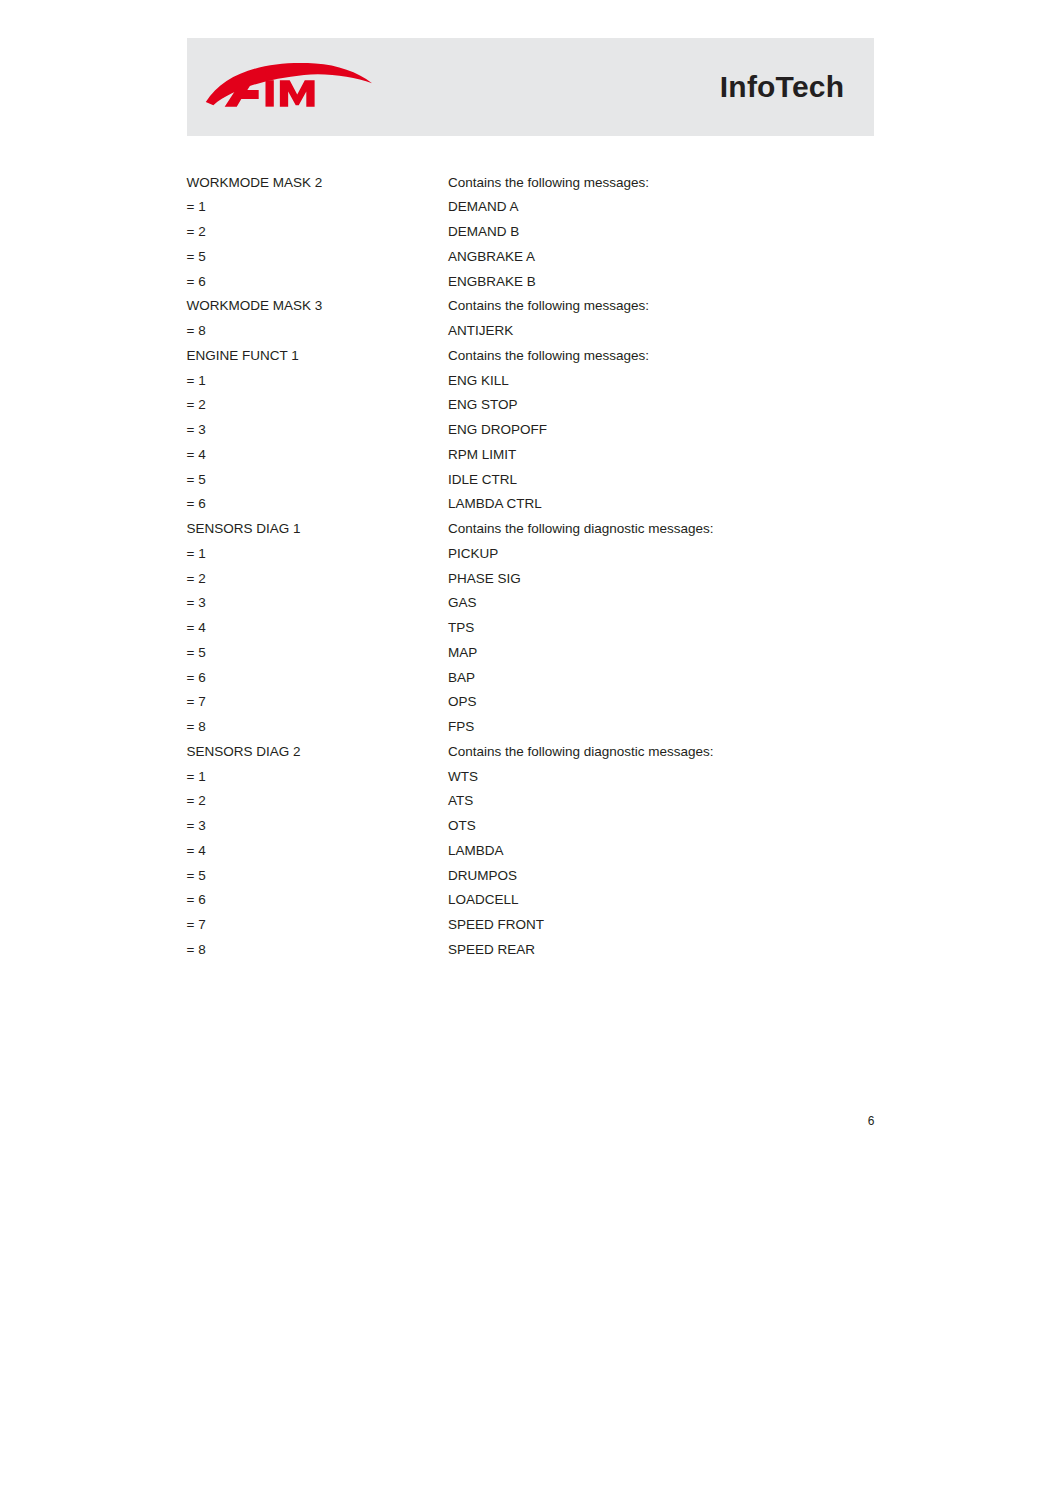InfoTech
| WORKMODE MASK 2 | Contains the following messages: |
| = 1 | DEMAND A |
| = 2 | DEMAND B |
| = 5 | ANGBRAKE A |
| = 6 | ENGBRAKE B |
| WORKMODE MASK 3 | Contains the following messages: |
| = 8 | ANTIJERK |
| ENGINE FUNCT 1 | Contains the following messages: |
| = 1 | ENG KILL |
| = 2 | ENG STOP |
| = 3 | ENG DROPOFF |
| = 4 | RPM LIMIT |
| = 5 | IDLE CTRL |
| = 6 | LAMBDA CTRL |
| SENSORS DIAG 1 | Contains the following diagnostic messages: |
| = 1 | PICKUP |
| = 2 | PHASE SIG |
| = 3 | GAS |
| = 4 | TPS |
| = 5 | MAP |
| = 6 | BAP |
| = 7 | OPS |
| = 8 | FPS |
| SENSORS DIAG 2 | Contains the following diagnostic messages: |
| = 1 | WTS |
| = 2 | ATS |
| = 3 | OTS |
| = 4 | LAMBDA |
| = 5 | DRUMPOS |
| = 6 | LOADCELL |
| = 7 | SPEED FRONT |
| = 8 | SPEED REAR |
6